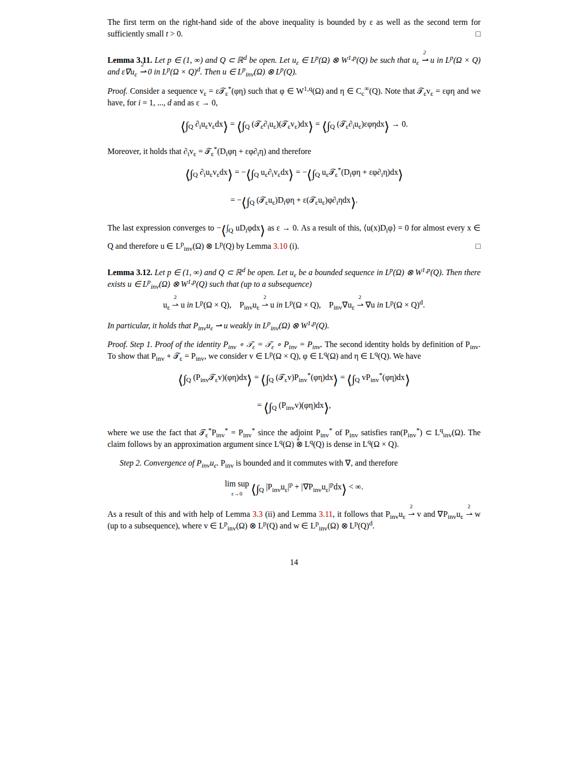The first term on the right-hand side of the above inequality is bounded by ε as well as the second term for sufficiently small t > 0. □
Lemma 3.11. Let p ∈ (1, ∞) and Q ⊂ ℝd be open. Let uε ∈ Lp(Ω) ⊗ W1,p(Q) be such that uε 2⇀ u in Lp(Ω × Q) and ε∇uε 2⇀ 0 in Lp(Ω × Q)d. Then u ∈ Lpinv(Ω) ⊗ Lp(Q).
Proof. Consider a sequence vε = ε𝒯ε*(φη) such that φ ∈ W1,q(Ω) and η ∈ Cc∞(Q). Note that 𝒯εvε = εφη and we have, for i = 1, ..., d and as ε → 0,
⟨∫Q ∂iuεvεdx⟩ = ⟨∫Q (𝒯ε∂iuε)(𝒯εvε)dx⟩ = ⟨∫Q (𝒯ε∂iuε)εφηdx⟩ → 0.
Moreover, it holds that ∂ivε = 𝒯ε*(Diφη + εφ∂iη) and therefore
⟨∫Q ∂iuεvεdx⟩ = −⟨∫Q uε∂ivεdx⟩ = −⟨∫Q uε𝒯ε*(Diφη + εφ∂iη)dx⟩
= −⟨∫Q (𝒯εuε)Diφη + ε(𝒯εuε)φ∂iηdx⟩.
The last expression converges to −⟨∫Q uDiφdx⟩ as ε → 0. As a result of this, ⟨u(x)Diφ⟩ = 0 for almost every x ∈ Q and therefore u ∈ Lpinv(Ω) ⊗ Lp(Q) by Lemma 3.10 (i). □
Lemma 3.12. Let p ∈ (1, ∞) and Q ⊂ ℝd be open. Let uε be a bounded sequence in Lp(Ω) ⊗ W1,p(Q). Then there exists u ∈ Lpinv(Ω) ⊗ W1,p(Q) such that (up to a subsequence)
uε 2⇀ u in Lp(Ω × Q), Pinvuε 2⇀ u in Lp(Ω × Q), Pinv∇uε 2⇀ ∇u in Lp(Ω × Q)d.
In particular, it holds that Pinvuε ⇀ u weakly in Lpinv(Ω) ⊗ W1,p(Q).
Proof. Step 1. Proof of the identity Pinv ∘ 𝒯ε = 𝒯ε ∘ Pinv = Pinv. The second identity holds by definition of Pinv. To show that Pinv ∘ 𝒯ε = Pinv, we consider v ∈ Lp(Ω × Q), φ ∈ Lq(Ω) and η ∈ Lq(Q). We have
⟨∫Q (Pinv𝒯εv)(φη)dx⟩ = ⟨∫Q (𝒯εv)Pinv*(φη)dx⟩ = ⟨∫Q vPinv*(φη)dx⟩
= ⟨∫Q (Pinvv)(φη)dx⟩,
where we use the fact that 𝒯ε*Pinv* = Pinv* since the adjoint Pinv* of Pinv satisfies ran(Pinv*) ⊂ Lqinv(Ω). The claim follows by an approximation argument since Lq(Ω) a⊗ Lq(Q) is dense in Lq(Ω × Q).
Step 2. Convergence of Pinvuε. Pinv is bounded and it commutes with ∇, and therefore
lim sup ε→0 ⟨∫Q |Pinvuε|p + |∇Pinvuε|pdx⟩ < ∞.
As a result of this and with help of Lemma 3.3 (ii) and Lemma 3.11, it follows that Pinvuε 2⇀ v and ∇Pinvuε 2⇀ w (up to a subsequence), where v ∈ Lpinv(Ω) ⊗ Lp(Q) and w ∈ Lpinv(Ω) ⊗ Lp(Q)d.
14